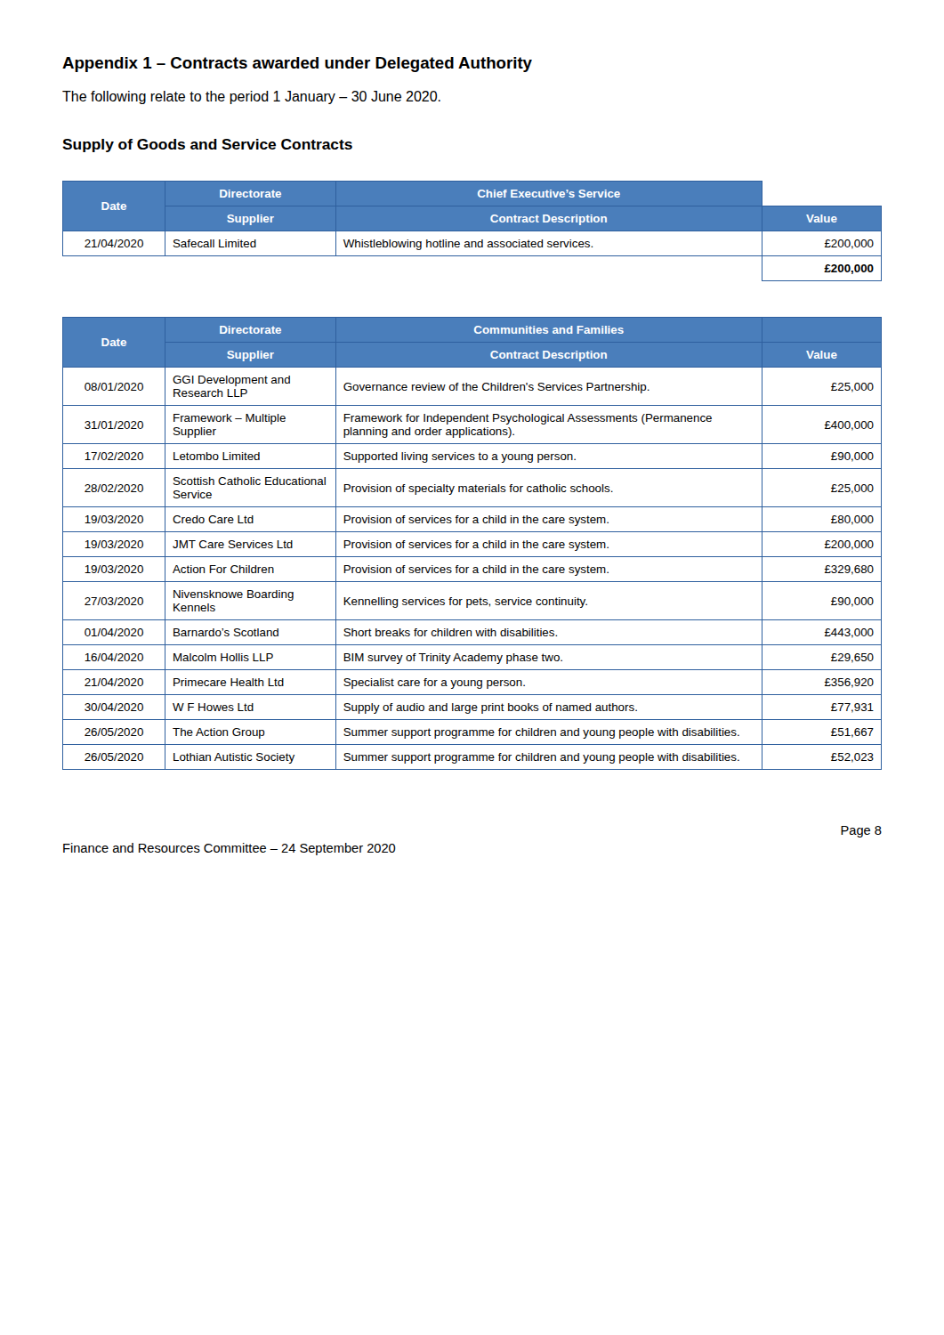Appendix 1 – Contracts awarded under Delegated Authority
The following relate to the period 1 January – 30 June 2020.
Supply of Goods and Service Contracts
| Date | Directorate | Chief Executive’s Service | |
| Supplier | Contract Description | Value |
| 21/04/2020 | Safecall Limited | Whistleblowing hotline and associated services. | £200,000 |
| | | | £200,000 |
| Date | Directorate | Communities and Families | |
| Supplier | Contract Description | Value |
| 08/01/2020 | GGI Development and Research LLP | Governance review of the Children's Services Partnership. | £25,000 |
| 31/01/2020 | Framework – Multiple Supplier | Framework for Independent Psychological Assessments (Permanence planning and order applications). | £400,000 |
| 17/02/2020 | Letombo Limited | Supported living services to a young person. | £90,000 |
| 28/02/2020 | Scottish Catholic Educational Service | Provision of specialty materials for catholic schools. | £25,000 |
| 19/03/2020 | Credo Care Ltd | Provision of services for a child in the care system. | £80,000 |
| 19/03/2020 | JMT Care Services Ltd | Provision of services for a child in the care system. | £200,000 |
| 19/03/2020 | Action For Children | Provision of services for a child in the care system. | £329,680 |
| 27/03/2020 | Nivensknowe Boarding Kennels | Kennelling services for pets, service continuity. | £90,000 |
| 01/04/2020 | Barnardo’s Scotland | Short breaks for children with disabilities. | £443,000 |
| 16/04/2020 | Malcolm Hollis LLP | BIM survey of Trinity Academy phase two. | £29,650 |
| 21/04/2020 | Primecare Health Ltd | Specialist care for a young person. | £356,920 |
| 30/04/2020 | W F Howes Ltd | Supply of audio and large print books of named authors. | £77,931 |
| 26/05/2020 | The Action Group | Summer support programme for children and young people with disabilities. | £51,667 |
| 26/05/2020 | Lothian Autistic Society | Summer support programme for children and young people with disabilities. | £52,023 |
Page 8
Finance and Resources Committee – 24 September 2020